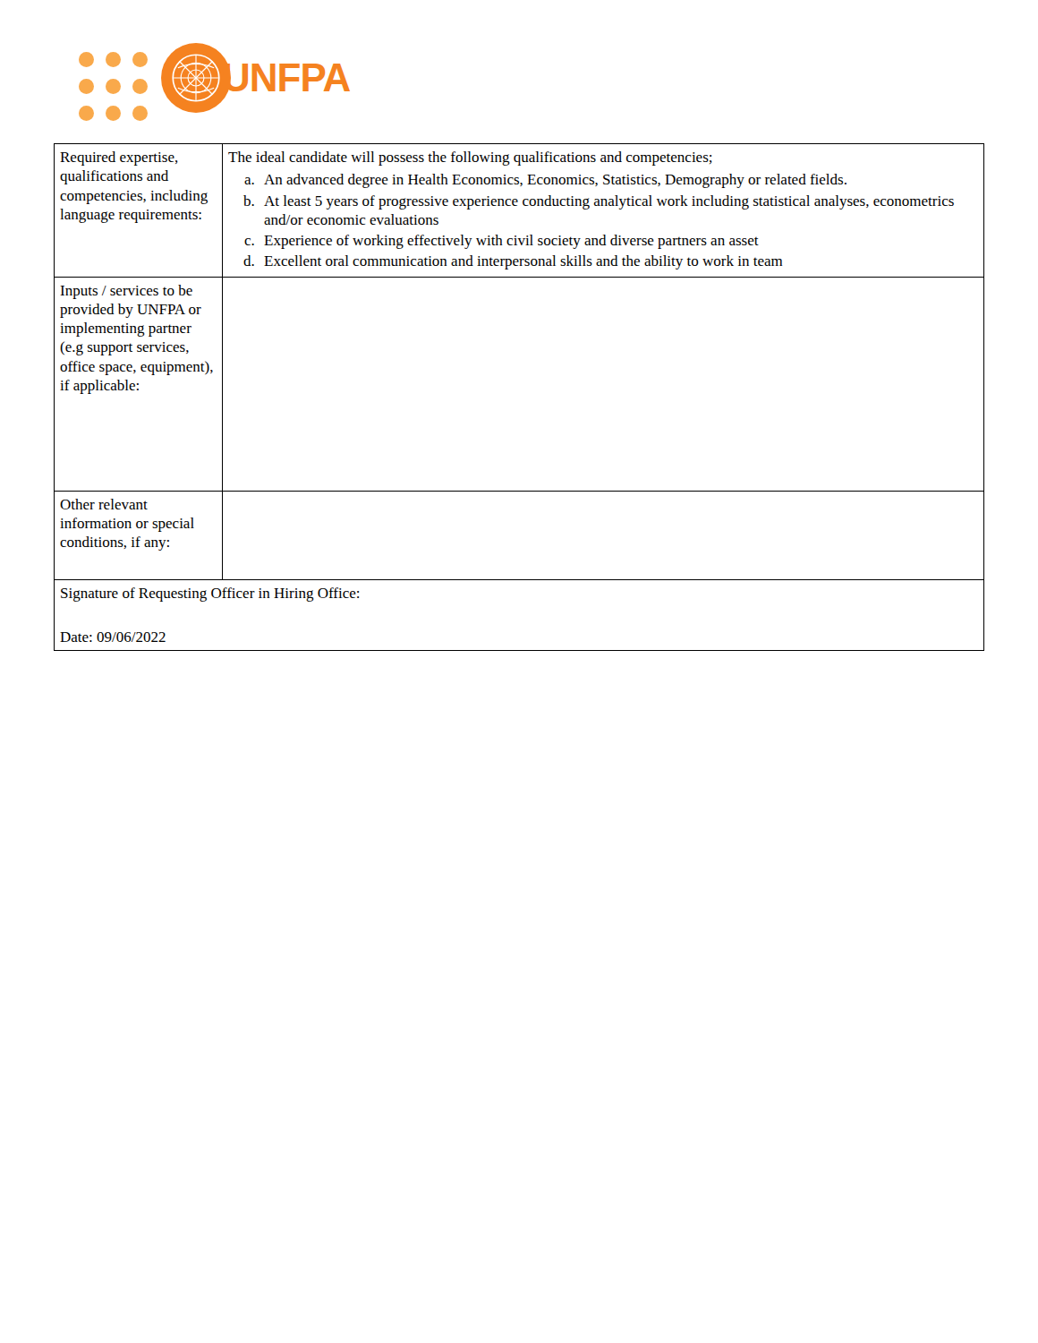UNFPA
| Required expertise, qualifications and competencies, including language requirements: | The ideal candidate will possess the following qualifications and competencies; An advanced degree in Health Economics, Economics, Statistics, Demography or related fields. At least 5 years of progressive experience conducting analytical work including statistical analyses, econometrics and/or economic evaluations Experience of working effectively with civil society and diverse partners an asset Excellent oral communication and interpersonal skills and the ability to work in team |
| Inputs / services to be provided by UNFPA or implementing partner (e.g support services, office space, equipment), if applicable: | |
| Other relevant information or special conditions, if any: | |
| Signature of Requesting Officer in Hiring Office: Date: 09/06/2022 |